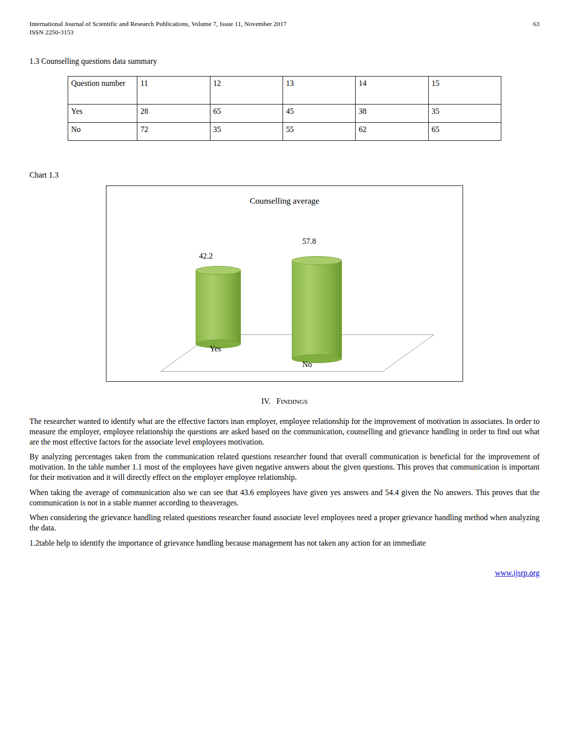63 International Journal of Scientific and Research Publications, Volume 7, Issue 11, November 2017 ISSN 2250-3153
1.3 Counselling questions data summary
| Question number | 11 | 12 | 13 | 14 | 15 |
| Yes | 28 | 65 | 45 | 38 | 35 |
| No | 72 | 35 | 55 | 62 | 65 |
Chart 1.3
Counselling average
42.2
57.8
Yes
No
IV. FINDINGS
The researcher wanted to identify what are the effective factors inan employer, employee relationship for the improvement of motivation in associates. In order to measure the employer, employee relationship the questions are asked based on the communication, counselling and grievance handling in order to find out what are the most effective factors for the associate level employees motivation.
By analyzing percentages taken from the communication related questions researcher found that overall communication is beneficial for the improvement of motivation. In the table number 1.1 most of the employees have given negative answers about the given questions. This proves that communication is important for their motivation and it will directly effect on the employer employee relationship.
When taking the average of communication also we can see that 43.6 employees have given yes answers and 54.4 given the No answers. This proves that the communication is not in a stable manner according to theaverages.
When considering the grievance handling related questions researcher found associate level employees need a proper grievance handling method when analyzing the data.
1.2table help to identify the importance of grievance handling because management has not taken any action for an immediate
www.ijsrp.org